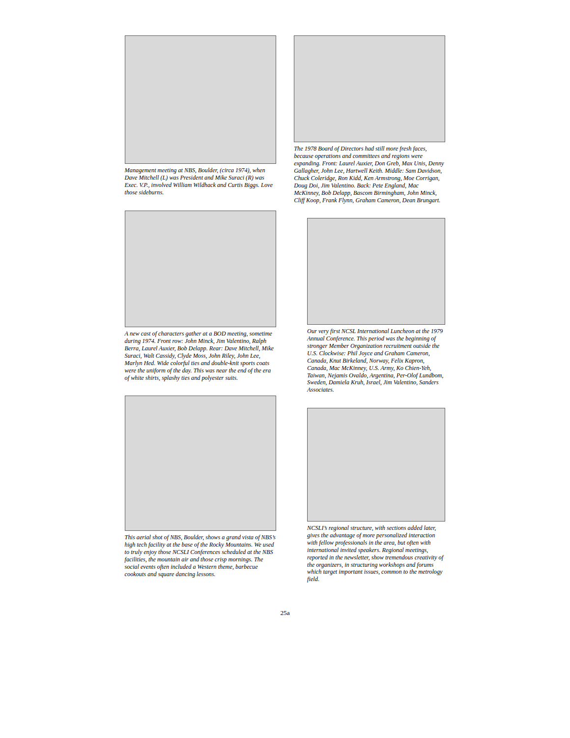Management meeting at NBS, Boulder, (circa 1974), when Dave Mitchell (L) was President and Mike Suraci (R) was Exec. V.P., involved William Wildhack and Curtis Biggs. Love those sideburns.
A new cast of characters gather at a BOD meeting, sometime during 1974. Front row: John Minck, Jim Valentino, Ralph Berra, Laurel Auxier, Bob Delapp. Rear: Dave Mitchell, Mike Suraci, Walt Cassidy, Clyde Moss, John Riley, John Lee, Marlyn Hed. Wide colorful ties and double-knit sports coats were the uniform of the day. This was near the end of the era of white shirts, splashy ties and polyester suits.
This aerial shot of NBS, Boulder, shows a grand vista of NBS’s high tech facility at the base of the Rocky Mountains. We used to truly enjoy those NCSLI Conferences scheduled at the NBS facilities, the mountain air and those crisp mornings. The social events often included a Western theme, barbecue cookouts and square dancing lessons.
The 1978 Board of Directors had still more fresh faces, because operations and committees and regions were expanding. Front: Laurel Auxier, Don Greb, Max Unis, Denny Gallagher, John Lee, Hartwell Keith. Middle: Sam Davidson, Chuck Coleridge, Ron Kidd, Ken Armstrong, Moe Corrigan, Doug Doi, Jim Valentino. Back: Pete England, Mac McKinney, Bob Delapp, Bascom Birmingham, John Minck, Cliff Koop, Frank Flynn, Graham Cameron, Dean Brungart.
Our very first NCSL International Luncheon at the 1979 Annual Conference. This period was the beginning of stronger Member Organization recruitment outside the U.S. Clockwise: Phil Joyce and Graham Cameron, Canada, Knut Birkeland, Norway, Felix Kapron, Canada, Mac McKinney, U.S. Army, Ko Chien-Yeh, Taiwan, Nejamis Ovaldo, Argentina, Per-Olof Lundbom, Sweden, Damiela Kruh, Israel, Jim Valentino, Sanders Associates.
NCSLI’s regional structure, with sections added later, gives the advantage of more personalized interaction with fellow professionals in the area, but often with international invited speakers. Regional meetings, reported in the newsletter, show tremendous creativity of the organizers, in structuring workshops and forums which target important issues, common to the metrology field.
25a